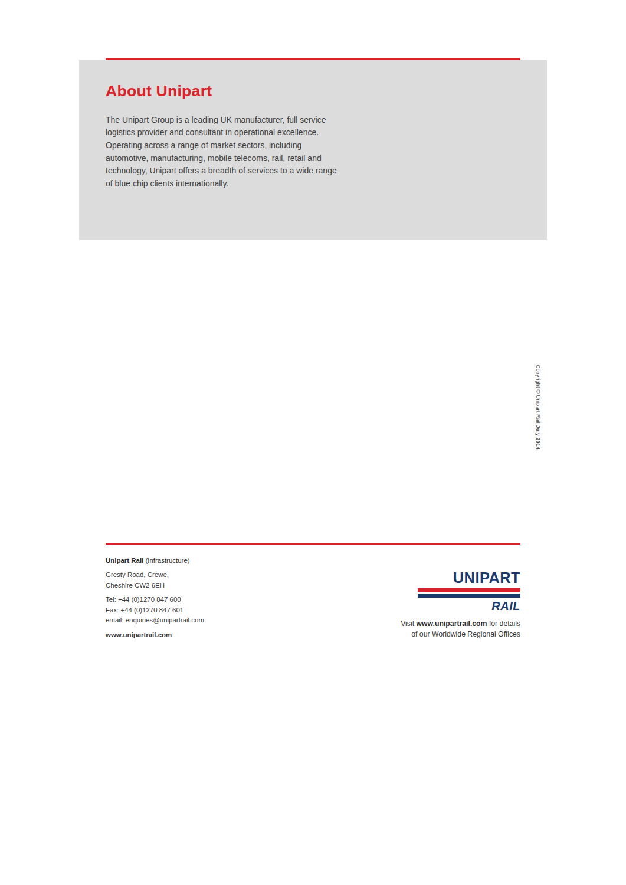About Unipart
The Unipart Group is a leading UK manufacturer, full service logistics provider and consultant in operational excellence. Operating across a range of market sectors, including automotive, manufacturing, mobile telecoms, rail, retail and technology, Unipart offers a breadth of services to a wide range of blue chip clients internationally.
Copyright © Unipart Rail July 2014
Unipart Rail (Infrastructure)
Gresty Road, Crewe,
Cheshire CW2 6EH
Tel: +44 (0)1270 847 600
Fax: +44 (0)1270 847 601
email: enquiries@unipartrail.com
www.unipartrail.com
UNIPART
RAIL
Visit www.unipartrail.com for details
of our Worldwide Regional Offices